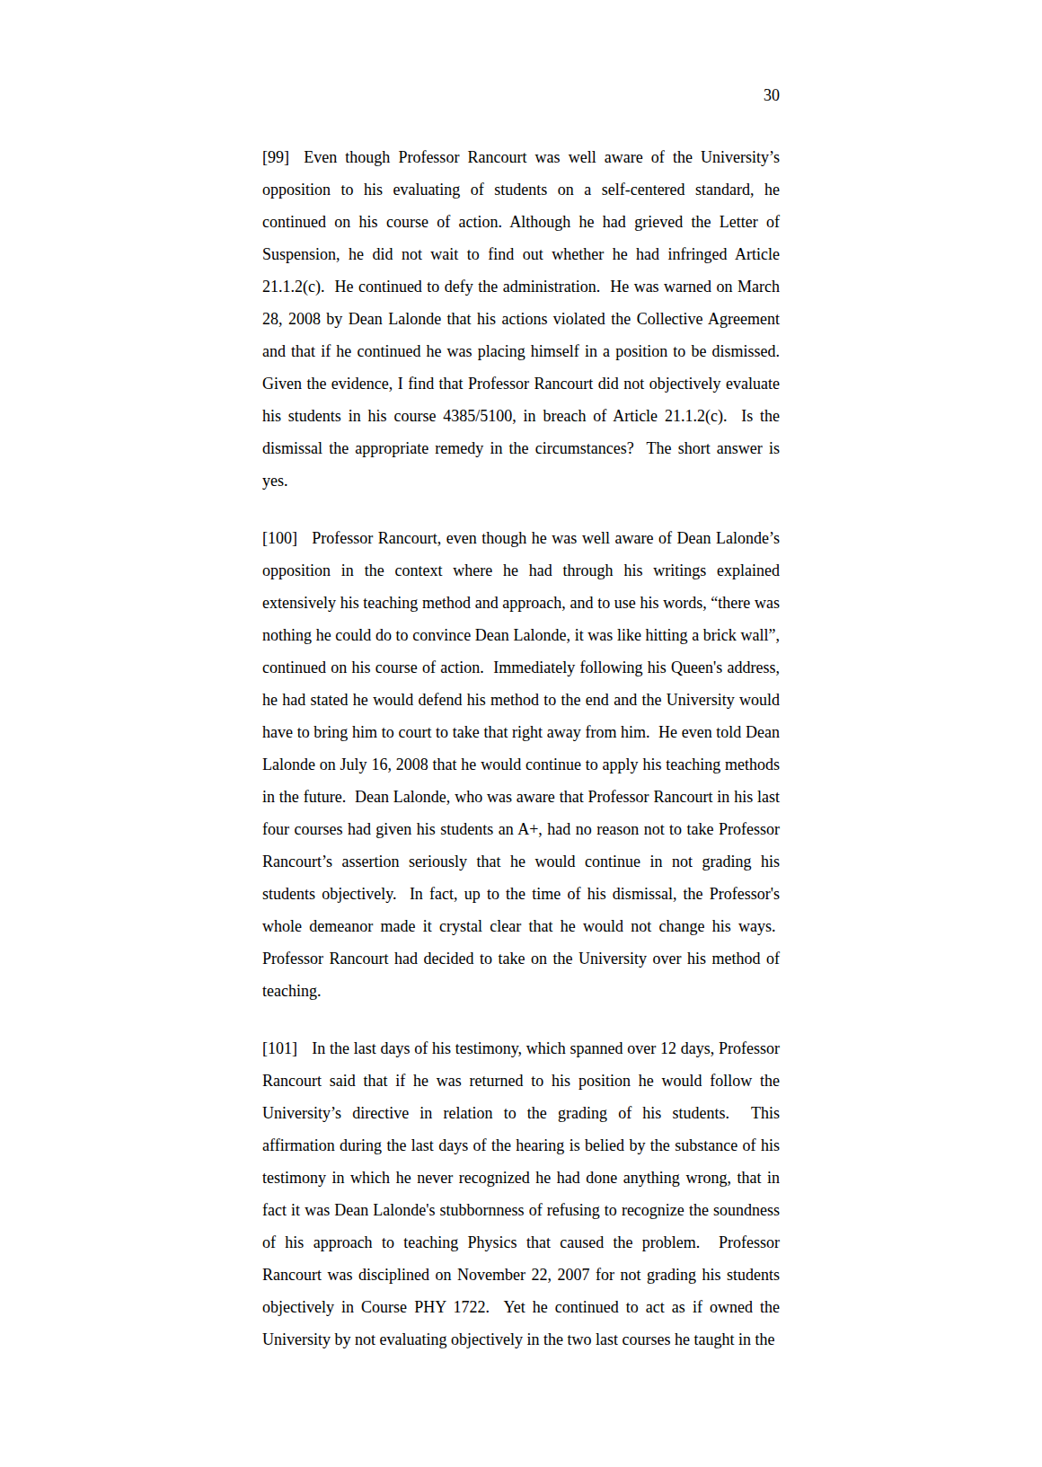30
[99] Even though Professor Rancourt was well aware of the University’s opposition to his evaluating of students on a self-centered standard, he continued on his course of action. Although he had grieved the Letter of Suspension, he did not wait to find out whether he had infringed Article 21.1.2(c). He continued to defy the administration. He was warned on March 28, 2008 by Dean Lalonde that his actions violated the Collective Agreement and that if he continued he was placing himself in a position to be dismissed. Given the evidence, I find that Professor Rancourt did not objectively evaluate his students in his course 4385/5100, in breach of Article 21.1.2(c). Is the dismissal the appropriate remedy in the circumstances? The short answer is yes.
[100] Professor Rancourt, even though he was well aware of Dean Lalonde’s opposition in the context where he had through his writings explained extensively his teaching method and approach, and to use his words, “there was nothing he could do to convince Dean Lalonde, it was like hitting a brick wall”, continued on his course of action. Immediately following his Queen's address, he had stated he would defend his method to the end and the University would have to bring him to court to take that right away from him. He even told Dean Lalonde on July 16, 2008 that he would continue to apply his teaching methods in the future. Dean Lalonde, who was aware that Professor Rancourt in his last four courses had given his students an A+, had no reason not to take Professor Rancourt’s assertion seriously that he would continue in not grading his students objectively. In fact, up to the time of his dismissal, the Professor's whole demeanor made it crystal clear that he would not change his ways. Professor Rancourt had decided to take on the University over his method of teaching.
[101] In the last days of his testimony, which spanned over 12 days, Professor Rancourt said that if he was returned to his position he would follow the University’s directive in relation to the grading of his students. This affirmation during the last days of the hearing is belied by the substance of his testimony in which he never recognized he had done anything wrong, that in fact it was Dean Lalonde's stubbornness of refusing to recognize the soundness of his approach to teaching Physics that caused the problem. Professor Rancourt was disciplined on November 22, 2007 for not grading his students objectively in Course PHY 1722. Yet he continued to act as if owned the University by not evaluating objectively in the two last courses he taught in the